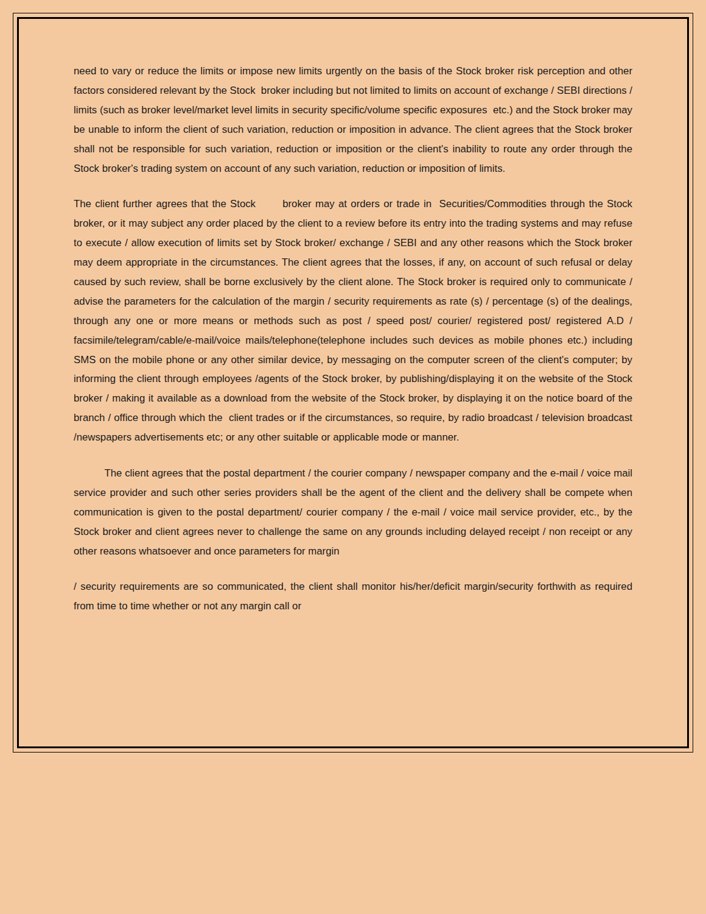need to vary or reduce the limits or impose new limits urgently on the basis of the Stock broker risk perception and other factors considered relevant by the Stock broker including but not limited to limits on account of exchange / SEBI directions / limits (such as broker level/market level limits in security specific/volume specific exposures etc.) and the Stock broker may be unable to inform the client of such variation, reduction or imposition in advance. The client agrees that the Stock broker shall not be responsible for such variation, reduction or imposition or the client's inability to route any order through the Stock broker's trading system on account of any such variation, reduction or imposition of limits.
The client further agrees that the Stock broker may at orders or trade in Securities/Commodities through the Stock broker, or it may subject any order placed by the client to a review before its entry into the trading systems and may refuse to execute / allow execution of limits set by Stock broker/ exchange / SEBI and any other reasons which the Stock broker may deem appropriate in the circumstances. The client agrees that the losses, if any, on account of such refusal or delay caused by such review, shall be borne exclusively by the client alone. The Stock broker is required only to communicate / advise the parameters for the calculation of the margin / security requirements as rate (s) / percentage (s) of the dealings, through any one or more means or methods such as post / speed post/ courier/ registered post/ registered A.D / facsimile/telegram/cable/e-mail/voice mails/telephone(telephone includes such devices as mobile phones etc.) including SMS on the mobile phone or any other similar device, by messaging on the computer screen of the client's computer; by informing the client through employees /agents of the Stock broker, by publishing/displaying it on the website of the Stock broker / making it available as a download from the website of the Stock broker, by displaying it on the notice board of the branch / office through which the client trades or if the circumstances, so require, by radio broadcast / television broadcast /newspapers advertisements etc; or any other suitable or applicable mode or manner.
The client agrees that the postal department / the courier company / newspaper company and the e-mail / voice mail service provider and such other series providers shall be the agent of the client and the delivery shall be compete when communication is given to the postal department/ courier company / the e-mail / voice mail service provider, etc., by the Stock broker and client agrees never to challenge the same on any grounds including delayed receipt / non receipt or any other reasons whatsoever and once parameters for margin
/ security requirements are so communicated, the client shall monitor his/her/deficit margin/security forthwith as required from time to time whether or not any margin call or